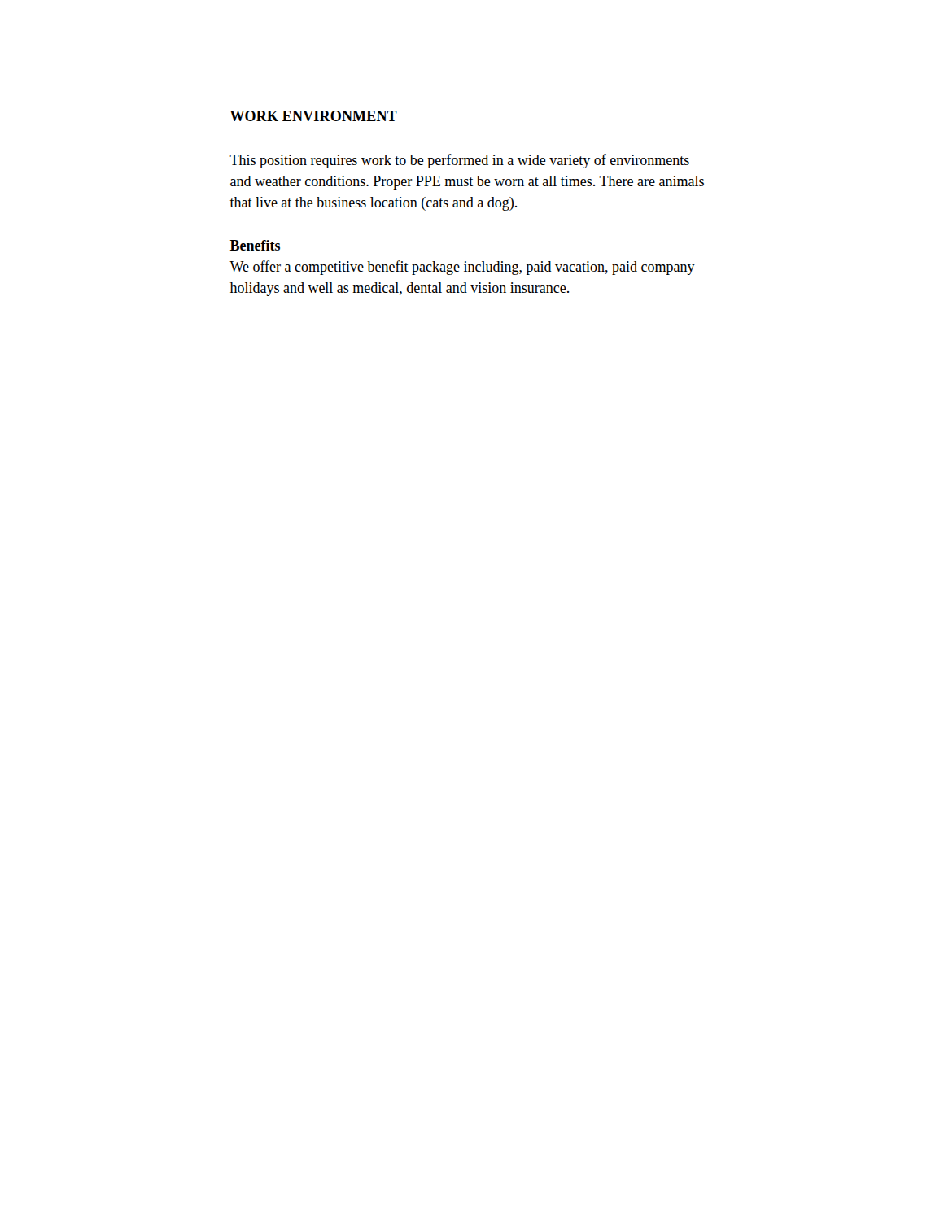WORK ENVIRONMENT
This position requires work to be performed in a wide variety of environments and weather conditions. Proper PPE must be worn at all times. There are animals that live at the business location (cats and a dog).
Benefits
We offer a competitive benefit package including, paid vacation, paid company holidays and well as medical, dental and vision insurance.